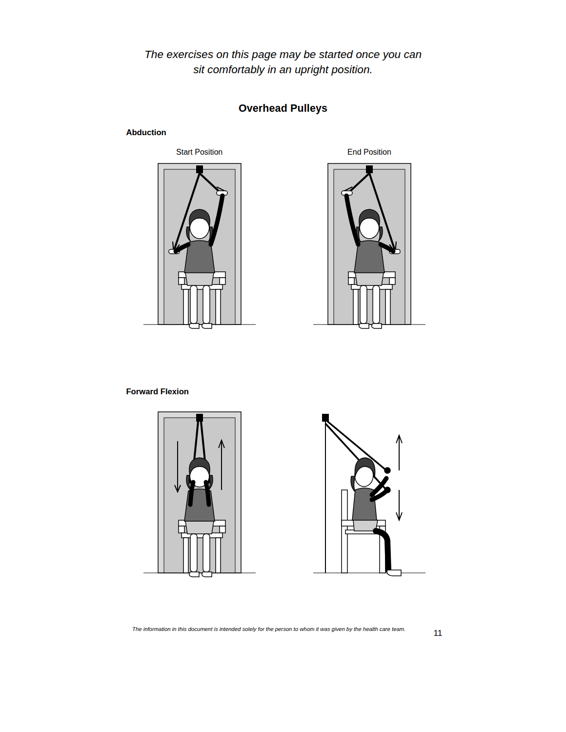The exercises on this page may be started once you can
sit comfortably in an upright position.
Overhead Pulleys
Abduction
Start Position
End Position
Forward Flexion
The information in this document is intended solely for the person to whom it was given by the health care team.
11